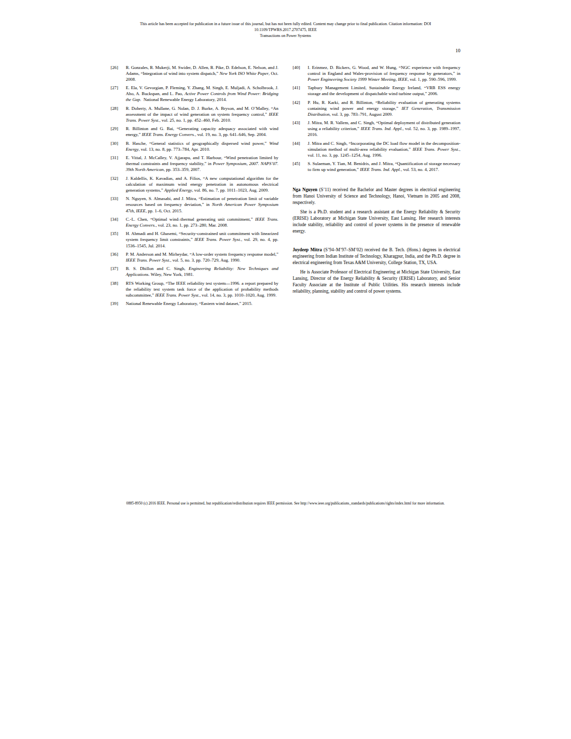This article has been accepted for publication in a future issue of this journal, but has not been fully edited. Content may change prior to final publication. Citation information: DOI 10.1109/TPWRS.2017.2707475, IEEE
Transactions on Power Systems
10
[26] R. Gonzales, R. Mukerji, M. Swider, D. Allen, R. Pike, D. Edelson, E. Nelson, and J. Adams, “Integration of wind into system dispatch,” New York ISO White Paper, Oct. 2008.
[27] E. Ela, V. Gevorgian, P. Fleming, Y. Zhang, M. Singh, E. Muljadi, A. Scholbrook, J. Aho, A. Buckspan, and L. Pao, Active Power Controls from Wind Power: Bridging the Gap. National Renewable Energy Laboratory, 2014.
[28] R. Doherty, A. Mullane, G. Nolan, D. J. Burke, A. Bryson, and M. O’Malley, “An assessment of the impact of wind generation on system frequency control,” IEEE Trans. Power Syst., vol. 25, no. 1, pp. 452–460, Feb. 2010.
[29] R. Billinton and G. Bai, “Generating capacity adequacy associated with wind energy,” IEEE Trans. Energy Convers., vol. 19, no. 3, pp. 641–646, Sep. 2004.
[30] B. Hasche, “General statistics of geographically dispersed wind power,” Wind Energy, vol. 13, no. 8, pp. 773–784, Apr. 2010.
[31] E. Vittal, J. McCalley, V. Ajjarapu, and T. Harbour, “Wind penetration limited by thermal constraints and frequency stability,” in Power Symposium, 2007. NAPS’07. 39th North American, pp. 353–359, 2007.
[32] J. Kaldellis, K. Kavadias, and A. Filios, “A new computational algorithm for the calculation of maximum wind energy penetration in autonomous electrical generation systems,” Applied Energy, vol. 86, no. 7, pp. 1011–1023, Aug. 2009.
[33] N. Nguyen, S. Almasabi, and J. Mitra, “Estimation of penetration limit of variable resources based on frequency deviation,” in North American Power Symposium 47th, IEEE, pp. 1–6, Oct. 2015.
[34] C.-L. Chen, “Optimal wind–thermal generating unit commitment,” IEEE Trans. Energy Convers., vol. 23, no. 1, pp. 273–280, Mar. 2008.
[35] H. Ahmadi and H. Ghasemi, “Security-constrained unit commitment with linearized system frequency limit constraints,” IEEE Trans. Power Syst., vol. 29, no. 4, pp. 1536–1545, Jul. 2014.
[36] P. M. Anderson and M. Mirheydar, “A low-order system frequency response model,” IEEE Trans. Power Syst., vol. 5, no. 3, pp. 720–729, Aug. 1990.
[37] B. S. Dhillon and C. Singh, Engineering Reliability: New Techniques and Applications. Wiley, New York, 1981.
[38] RTS Working Group, “The IEEE reliability test system—1996. a report prepared by the reliability test system task force of the application of probability methods subcommittee,” IEEE Trans. Power Syst., vol. 14, no. 3, pp. 1010–1020, Aug. 1999.
[39] National Renewable Energy Laboratory, “Eastern wind dataset,” 2015.
[40] I. Erinmez, D. Bickers, G. Wood, and W. Hung, “NGC experience with frequency control in England and Wales-provision of frequency response by generators,” in Power Engineering Society 1999 Winter Meeting, IEEE, vol. 1, pp. 590–596, 1999.
[41] Tapbury Management Limited, Sustainable Energy Ireland, “VRB ESS energy storage and the development of dispatchable wind turbine output,” 2006.
[42] P. Hu, R. Karki, and R. Billinton, “Reliability evaluation of generating systems containing wind power and energy storage,” IET Generation, Transmission Distribution, vol. 3, pp. 783–791, August 2009.
[43] J. Mitra, M. R. Vallem, and C. Singh, “Optimal deployment of distributed generation using a reliability criterion,” IEEE Trans. Ind. Appl., vol. 52, no. 3, pp. 1989–1997, 2016.
[44] J. Mitra and C. Singh, “Incorporating the DC load flow model in the decomposition-simulation method of multi-area reliability evaluation,” IEEE Trans. Power Syst., vol. 11, no. 3, pp. 1245–1254, Aug. 1996.
[45] S. Sulaeman, Y. Tian, M. Benidris, and J. Mitra, “Quantification of storage necessary to firm up wind generation,” IEEE Trans. Ind. Appl., vol. 53, no. 4, 2017.
Nga Nguyen (S’11) received the Bachelor and Master degrees in electrical engineering from Hanoi University of Science and Technology, Hanoi, Vietnam in 2005 and 2008, respectively.
She is a Ph.D. student and a research assistant at the Energy Reliability & Security (ERISE) Laboratory at Michigan State University, East Lansing. Her research interests include stability, reliability and control of power systems in the presence of renewable energy.
Joydeep Mitra (S’94–M’97–SM’02) received the B. Tech. (Hons.) degrees in electrical engineering from Indian Institute of Technology, Kharagpur, India, and the Ph.D. degree in electrical engineering from Texas A&M University, College Station, TX, USA.
He is Associate Professor of Electrical Engineering at Michigan State University, East Lansing, Director of the Energy Reliability & Security (ERISE) Laboratory, and Senior Faculty Associate at the Institute of Public Utilities. His research interests include reliability, planning, stability and control of power systems.
0885-8950 (c) 2016 IEEE. Personal use is permitted, but republication/redistribution requires IEEE permission. See http://www.ieee.org/publications_standards/publications/rights/index.html for more information.